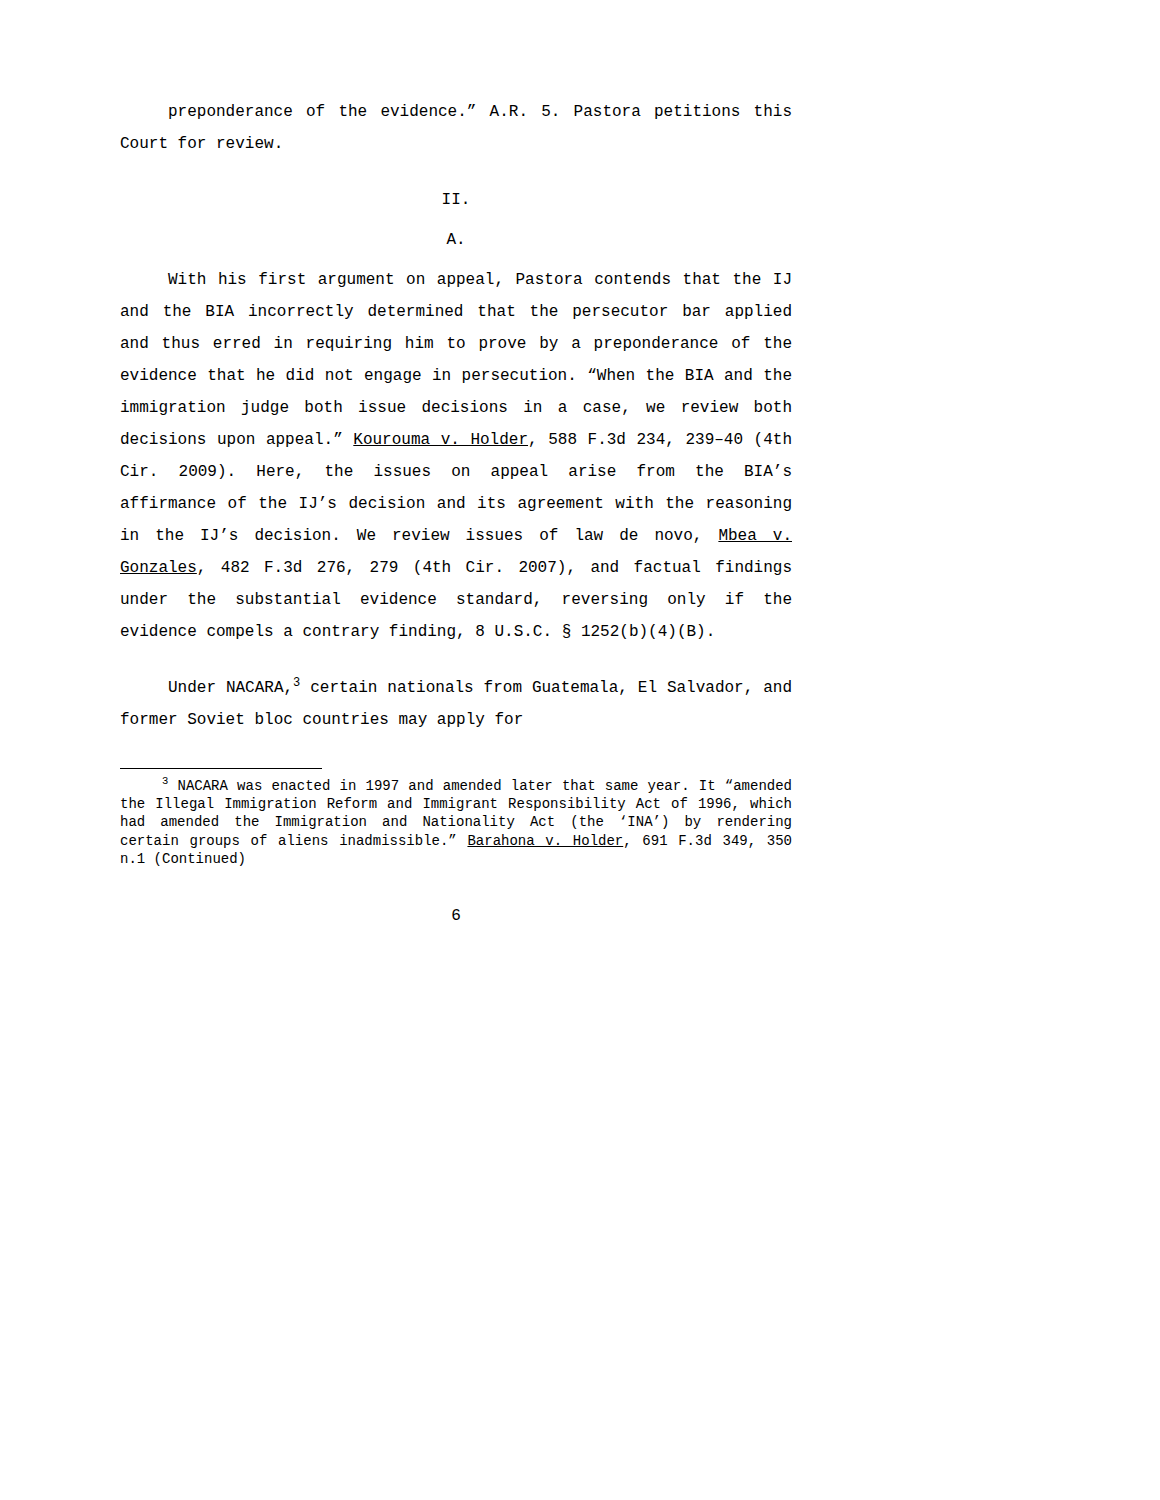preponderance of the evidence.” A.R. 5. Pastora petitions this Court for review.
II.
A.
With his first argument on appeal, Pastora contends that the IJ and the BIA incorrectly determined that the persecutor bar applied and thus erred in requiring him to prove by a preponderance of the evidence that he did not engage in persecution. “When the BIA and the immigration judge both issue decisions in a case, we review both decisions upon appeal.” Kourouma v. Holder, 588 F.3d 234, 239–40 (4th Cir. 2009). Here, the issues on appeal arise from the BIA’s affirmance of the IJ’s decision and its agreement with the reasoning in the IJ’s decision. We review issues of law de novo, Mbea v. Gonzales, 482 F.3d 276, 279 (4th Cir. 2007), and factual findings under the substantial evidence standard, reversing only if the evidence compels a contrary finding, 8 U.S.C. § 1252(b)(4)(B).
Under NACARA,3 certain nationals from Guatemala, El Salvador, and former Soviet bloc countries may apply for
3 NACARA was enacted in 1997 and amended later that same year. It “amended the Illegal Immigration Reform and Immigrant Responsibility Act of 1996, which had amended the Immigration and Nationality Act (the ‘INA’) by rendering certain groups of aliens inadmissible.” Barahona v. Holder, 691 F.3d 349, 350 n.1 (Continued)
6